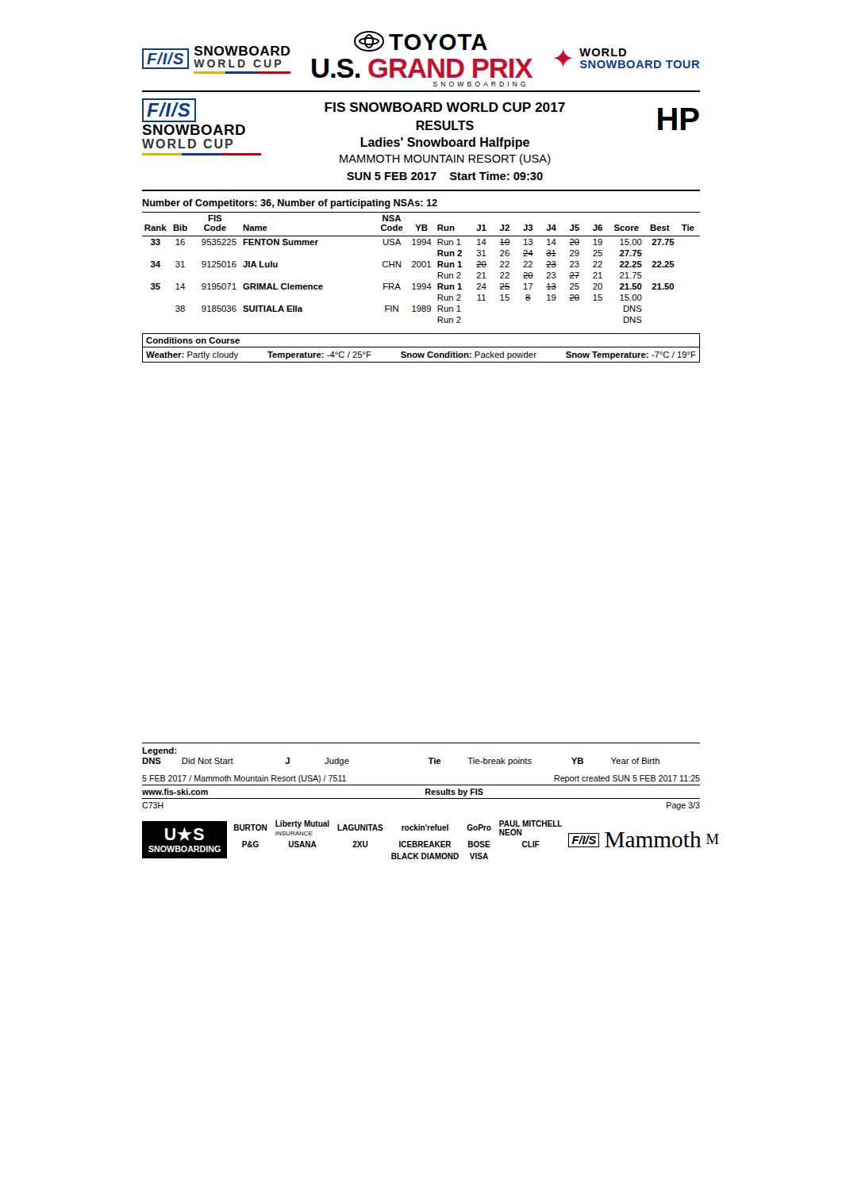F/I/S
SNOWBOARD
WORLD CUP
TOYOTA
U.S. GRAND PRIX
SNOWBOARDING
✦
WORLD
SNOWBOARD TOUR
F/I/S
SNOWBOARD
WORLD CUP
FIS SNOWBOARD WORLD CUP 2017
RESULTS
Ladies' Snowboard Halfpipe
MAMMOTH MOUNTAIN RESORT (USA)
SUN 5 FEB 2017 Start Time: 09:30
HP
Number of Competitors: 36, Number of participating NSAs: 12
| Rank | Bib | FIS Code | Name | NSA Code | YB | Run | J1 | J2 | J3 | J4 | J5 | J6 | Score | Best | Tie |
| --- | --- | --- | --- | --- | --- | --- | --- | --- | --- | --- | --- | --- | --- | --- | --- |
| 33 | 16 | 9535225 | FENTON Summer | USA | 1994 | Run 1 | 14 | 10 | 13 | 14 | 20 | 19 | 15.00 | 27.75 | |
| | | | | | | Run 2 | 31 | 26 | 24 | 31 | 29 | 25 | 27.75 | | |
| 34 | 31 | 9125016 | JIA Lulu | CHN | 2001 | Run 1 | 20 | 22 | 22 | 23 | 23 | 22 | 22.25 | 22.25 | |
| | | | | | | Run 2 | 21 | 22 | 20 | 23 | 27 | 21 | 21.75 | | |
| 35 | 14 | 9195071 | GRIMAL Clemence | FRA | 1994 | Run 1 | 24 | 25 | 17 | 13 | 25 | 20 | 21.50 | 21.50 | |
| | | | | | | Run 2 | 11 | 15 | 8 | 19 | 20 | 15 | 15.00 | | |
| | 38 | 9185036 | SUITIALA Ella | FIN | 1989 | Run 1 | | | | | | | DNS | | |
| | | | | | | Run 2 | | | | | | | DNS | | |
Conditions on Course
Weather: Partly cloudy
Temperature: -4°C / 25°F
Snow Condition: Packed powder
Snow Temperature: -7°C / 19°F
Legend:
DNS Did Not Start JJudge Tie Tie-break points YB Year of Birth
5 FEB 2017 / Mammoth Mountain Resort (USA) / 7511
Report created SUN 5 FEB 2017 11:25
www.fis-ski.com
Results by FIS
C73H
Page 3/3
U★S
SNOWBOARDING
BURTON
Liberty Mutual
INSURANCE
LAGUNITAS
rockin'refuel
GoPro
PAUL MITCHELL
NEON
P&G
USANA
2XU
ICEBREAKER
BOSE
CLIF
BLACK DIAMOND
VISA
F/I/S
Mammoth
M